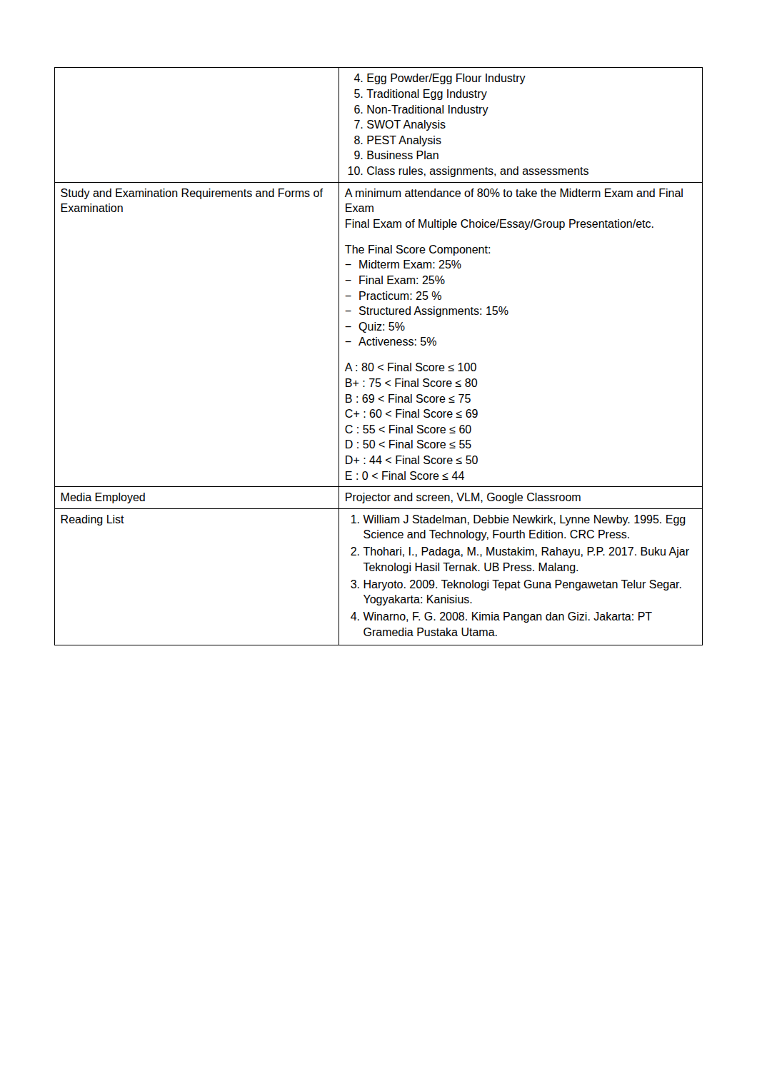| | Egg Powder/Egg Flour Industry Traditional Egg Industry Non-Traditional Industry SWOT Analysis PEST Analysis Business Plan Class rules, assignments, and assessments |
| Study and Examination Requirements and Forms of Examination | A minimum attendance of 80% to take the Midterm Exam and Final Exam Final Exam of Multiple Choice/Essay/Group Presentation/etc. The Final Score Component: Midterm Exam: 25% Final Exam: 25% Practicum: 25 % Structured Assignments: 15% Quiz: 5% Activeness: 5% A : 80 < Final Score ≤ 100 B+ : 75 < Final Score ≤ 80 B : 69 < Final Score ≤ 75 C+ : 60 < Final Score ≤ 69 C : 55 < Final Score ≤ 60 D : 50 < Final Score ≤ 55 D+ : 44 < Final Score ≤ 50 E : 0 < Final Score ≤ 44 |
| Media Employed | Projector and screen, VLM, Google Classroom |
| Reading List | William J Stadelman, Debbie Newkirk, Lynne Newby. 1995. Egg Science and Technology, Fourth Edition. CRC Press. Thohari, I., Padaga, M., Mustakim, Rahayu, P.P. 2017. Buku Ajar Teknologi Hasil Ternak. UB Press. Malang. Haryoto. 2009. Teknologi Tepat Guna Pengawetan Telur Segar. Yogyakarta: Kanisius. Winarno, F. G. 2008. Kimia Pangan dan Gizi. Jakarta: PT Gramedia Pustaka Utama. |